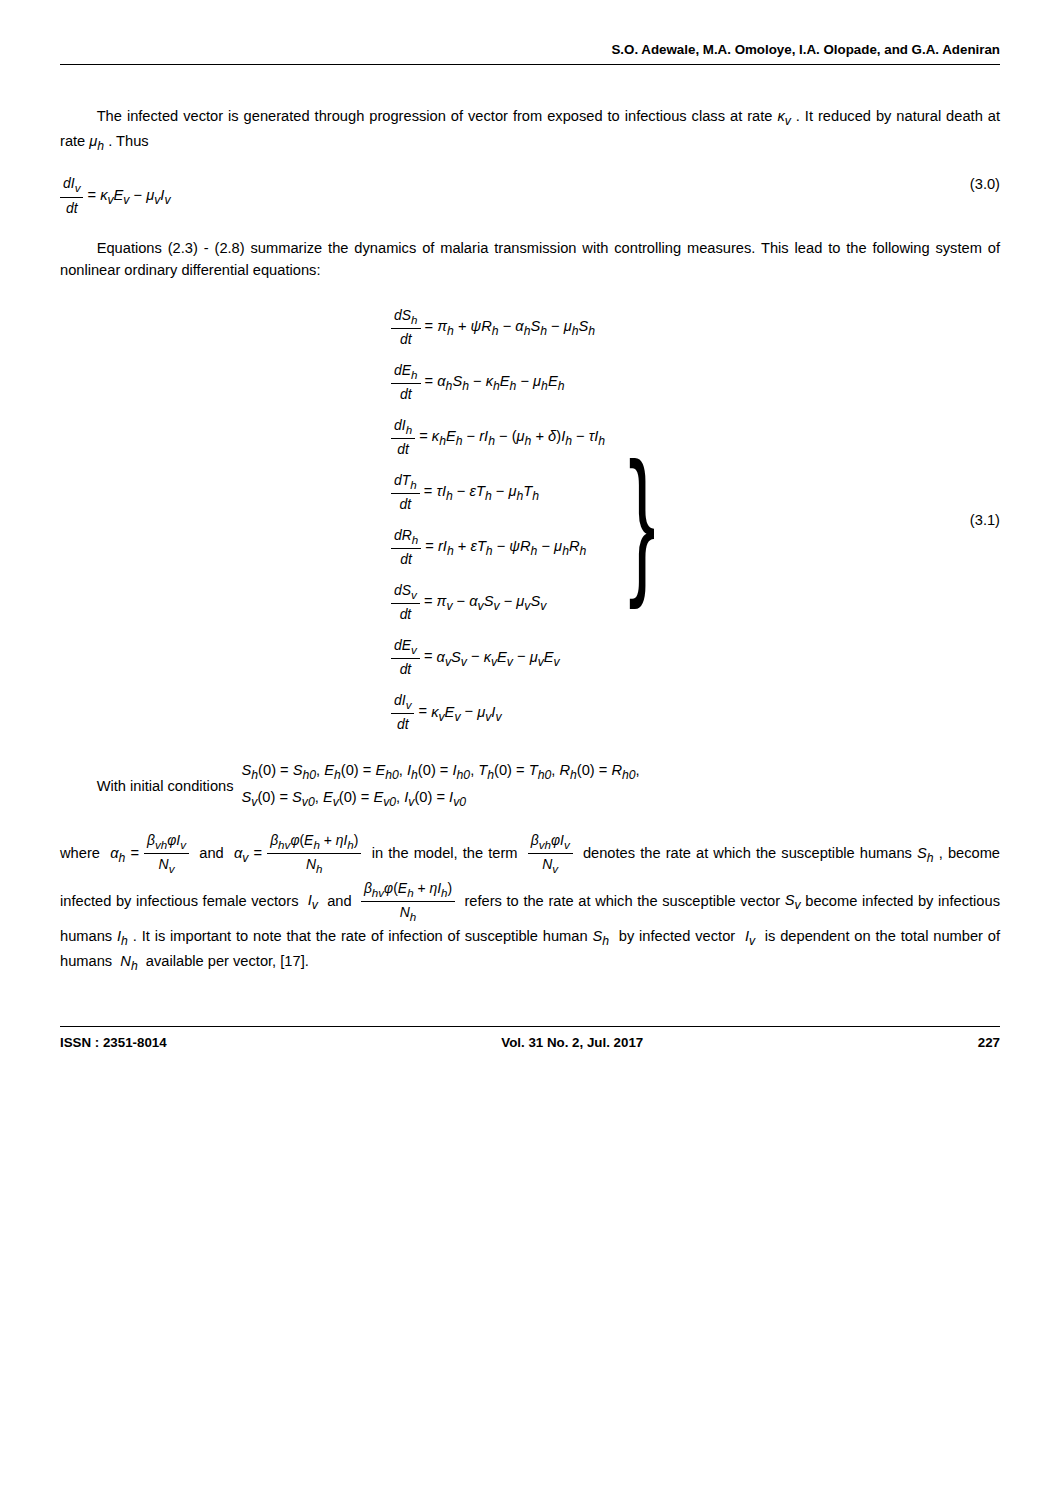S.O. Adewale, M.A. Omoloye, I.A. Olopade, and G.A. Adeniran
The infected vector is generated through progression of vector from exposed to infectious class at rate κv . It reduced by natural death at rate μh . Thus
dIv dt = κvEv − μvIv (3.0)
Equations (2.3) - (2.8) summarize the dynamics of malaria transmission with controlling measures. This lead to the following system of nonlinear ordinary differential equations:
dSh dt = πh + ψRh − αhSh − μhSh
dEh dt = αhSh − κhEh − μhEh
dIh dt = κhEh − rIh − (μh + δ)Ih − τIh
dTh dt = τIh − εTh − μhTh
dRh dt = rIh + εTh − ψRh − μhRh
dSv dt = πv − αvSv − μvSv
dEv dt = αvSv − κvEv − μvEv
dIv dt = κvEv − μvIv
}
(3.1)
With initial conditions
Sh(0) = Sh0, Eh(0) = Eh0, Ih(0) = Ih0, Th(0) = Th0, Rh(0) = Rh0, Sv(0) = Sv0, Ev(0) = Ev0, Iv(0) = Iv0
where αh = βvhφIv Nv and αv = βhvφ(Eh + ηIh) Nh in the model, the term βvhφIv Nv denotes the rate at which the susceptible humans Sh , become infected by infectious female vectors Iv and βhvφ(Eh + ηIh) Nh refers to the rate at which the susceptible vector Sv become infected by infectious humans Ih . It is important to note that the rate of infection of susceptible human Sh by infected vector Iv is dependent on the total number of humans Nh available per vector, [17].
ISSN : 2351-8014 Vol. 31 No. 2, Jul. 2017 227